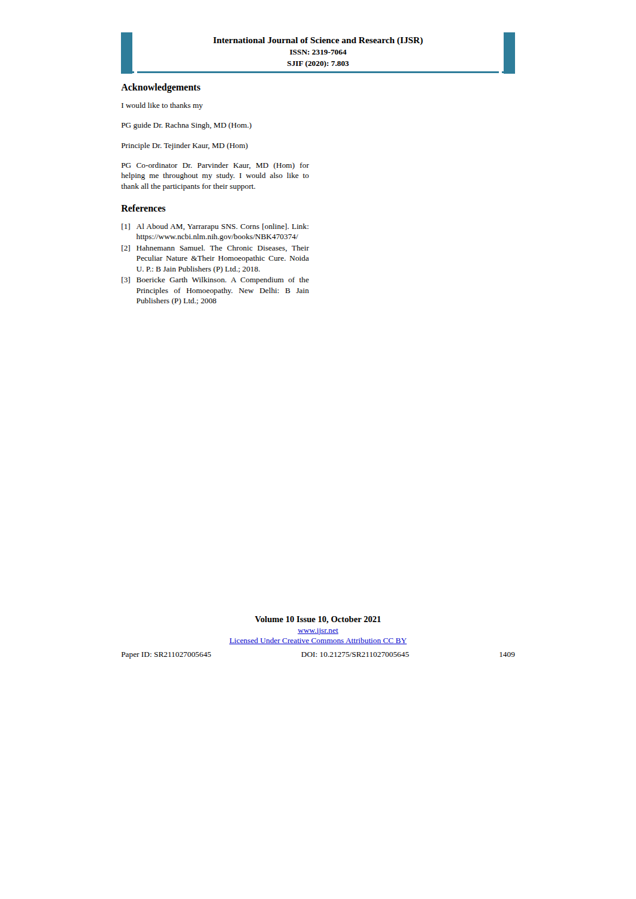International Journal of Science and Research (IJSR)
ISSN: 2319-7064
SJIF (2020): 7.803
Acknowledgements
I would like to thanks my
PG guide Dr. Rachna Singh, MD (Hom.)
Principle Dr. Tejinder Kaur, MD (Hom)
PG Co-ordinator Dr. Parvinder Kaur, MD (Hom) for helping me throughout my study. I would also like to thank all the participants for their support.
References
Al Aboud AM, Yarrarapu SNS. Corns [online]. Link: https://www.ncbi.nlm.nih.gov/books/NBK470374/
Hahnemann Samuel. The Chronic Diseases, Their Peculiar Nature &Their Homoeopathic Cure. Noida U. P.: B Jain Publishers (P) Ltd.; 2018.
Boericke Garth Wilkinson. A Compendium of the Principles of Homoeopathy. New Delhi: B Jain Publishers (P) Ltd.; 2008
Volume 10 Issue 10, October 2021
www.ijsr.net
Licensed Under Creative Commons Attribution CC BY
Paper ID: SR211027005645 DOI: 10.21275/SR211027005645 1409